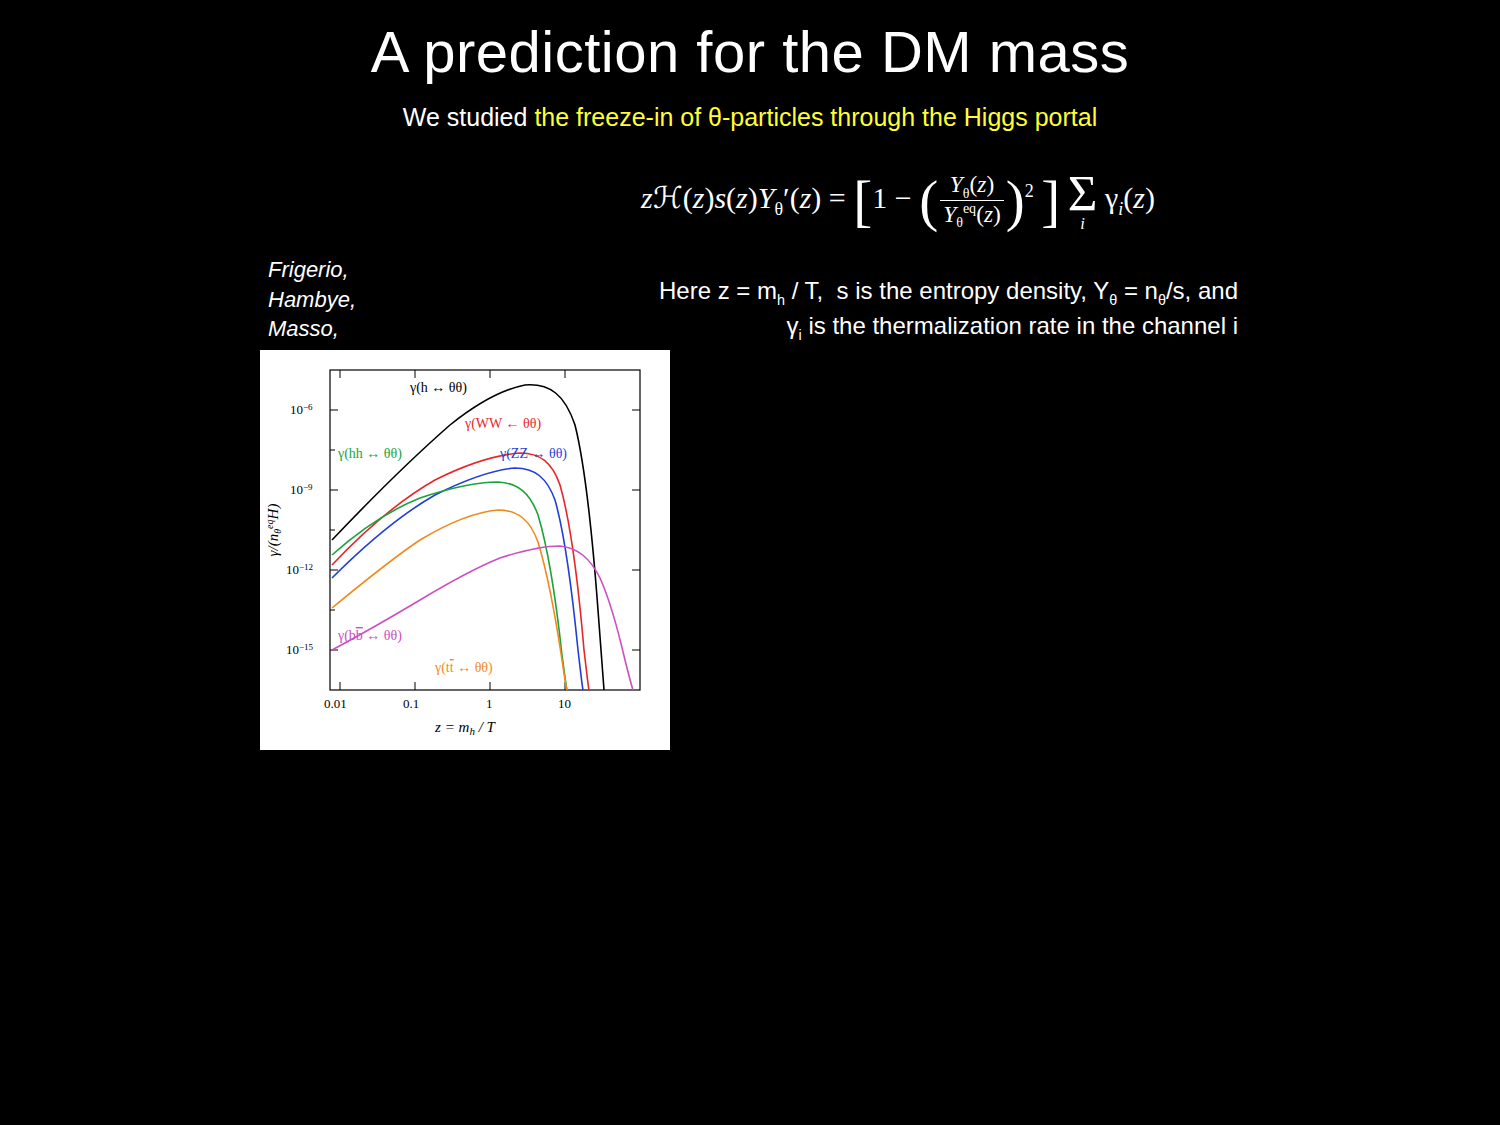A prediction for the DM mass
We studied the freeze-in of θ-particles through the Higgs portal
z ℋ(z)s(z)Yθ′(z) = [1 − (Yθ(z) Yθeq(z))2 ] Σi γi(z)
Frigerio,
Hambye,
Masso,
2011
Here z = mh / T, s is the entropy density, Yθ = nθ/s, and
γi is the thermalization rate in the channel i
10−6 10−9 10−12 10−15 0.01 0.1 1 10 z = mh / T γ/(nθeqH) γ(h ↔ θθ) γ(WW ← θθ) γ(ZZ ↔ θθ) γ(hh ↔ θθ) γ(bb ↔ θθ) γ(tt ↔ θθ)